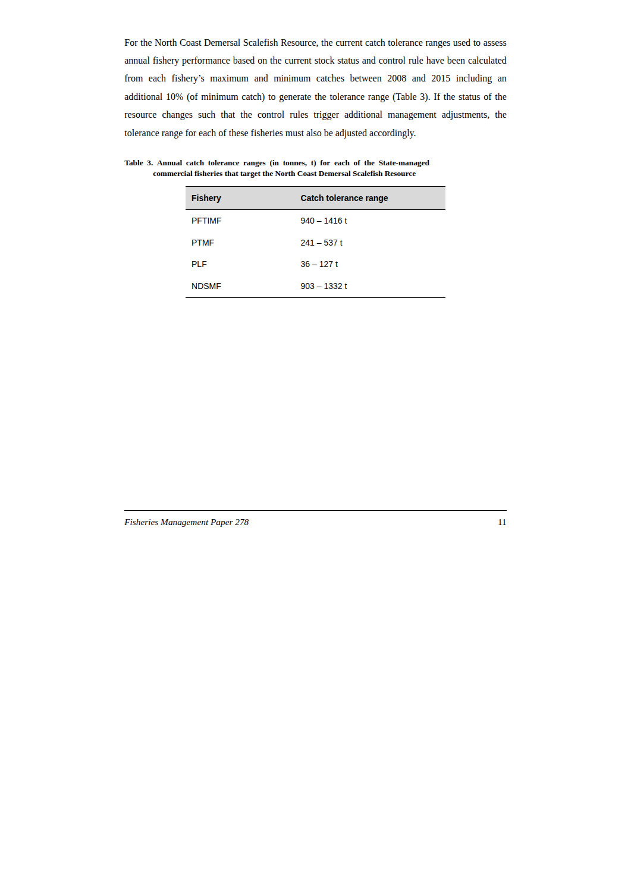For the North Coast Demersal Scalefish Resource, the current catch tolerance ranges used to assess annual fishery performance based on the current stock status and control rule have been calculated from each fishery’s maximum and minimum catches between 2008 and 2015 including an additional 10% (of minimum catch) to generate the tolerance range (Table 3). If the status of the resource changes such that the control rules trigger additional management adjustments, the tolerance range for each of these fisheries must also be adjusted accordingly.
Table 3. Annual catch tolerance ranges (in tonnes, t) for each of the State-managed commercial fisheries that target the North Coast Demersal Scalefish Resource
| Fishery | Catch tolerance range |
| --- | --- |
| PFTIMF | 940 – 1416 t |
| PTMF | 241 – 537 t |
| PLF | 36 – 127 t |
| NDSMF | 903 – 1332 t |
Fisheries Management Paper 278 11